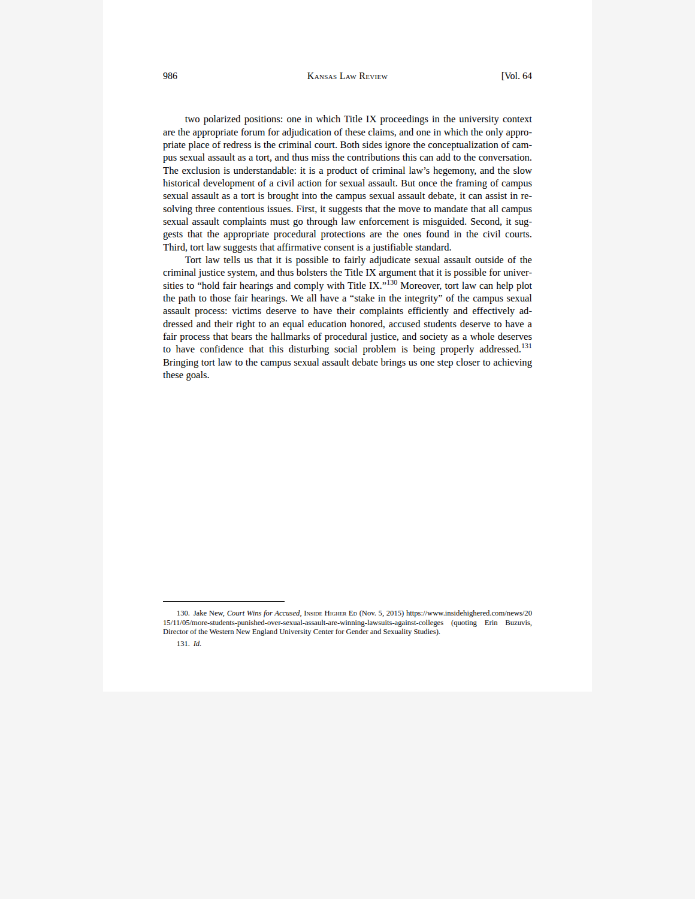986
Kansas Law Review
[Vol. 64
two polarized positions: one in which Title IX proceedings in the university context are the appropriate forum for adjudication of these claims, and one in which the only appropriate place of redress is the criminal court. Both sides ignore the conceptualization of campus sexual assault as a tort, and thus miss the contributions this can add to the conversation. The exclusion is understandable: it is a product of criminal law’s hegemony, and the slow historical development of a civil action for sexual assault. But once the framing of campus sexual assault as a tort is brought into the campus sexual assault debate, it can assist in resolving three contentious issues. First, it suggests that the move to mandate that all campus sexual assault complaints must go through law enforcement is misguided. Second, it suggests that the appropriate procedural protections are the ones found in the civil courts. Third, tort law suggests that affirmative consent is a justifiable standard.
Tort law tells us that it is possible to fairly adjudicate sexual assault outside of the criminal justice system, and thus bolsters the Title IX argument that it is possible for universities to “hold fair hearings and comply with Title IX.”130 Moreover, tort law can help plot the path to those fair hearings. We all have a “stake in the integrity” of the campus sexual assault process: victims deserve to have their complaints efficiently and effectively addressed and their right to an equal education honored, accused students deserve to have a fair process that bears the hallmarks of procedural justice, and society as a whole deserves to have confidence that this disturbing social problem is being properly addressed.131 Bringing tort law to the campus sexual assault debate brings us one step closer to achieving these goals.
130. Jake New, Court Wins for Accused, Inside Higher Ed (Nov. 5, 2015) https://www.insidehighered.com/news/2015/11/05/more-students-punished-over-sexual-assault-are-winning-lawsuits-against-colleges (quoting Erin Buzuvis, Director of the Western New England University Center for Gender and Sexuality Studies).
131. Id.